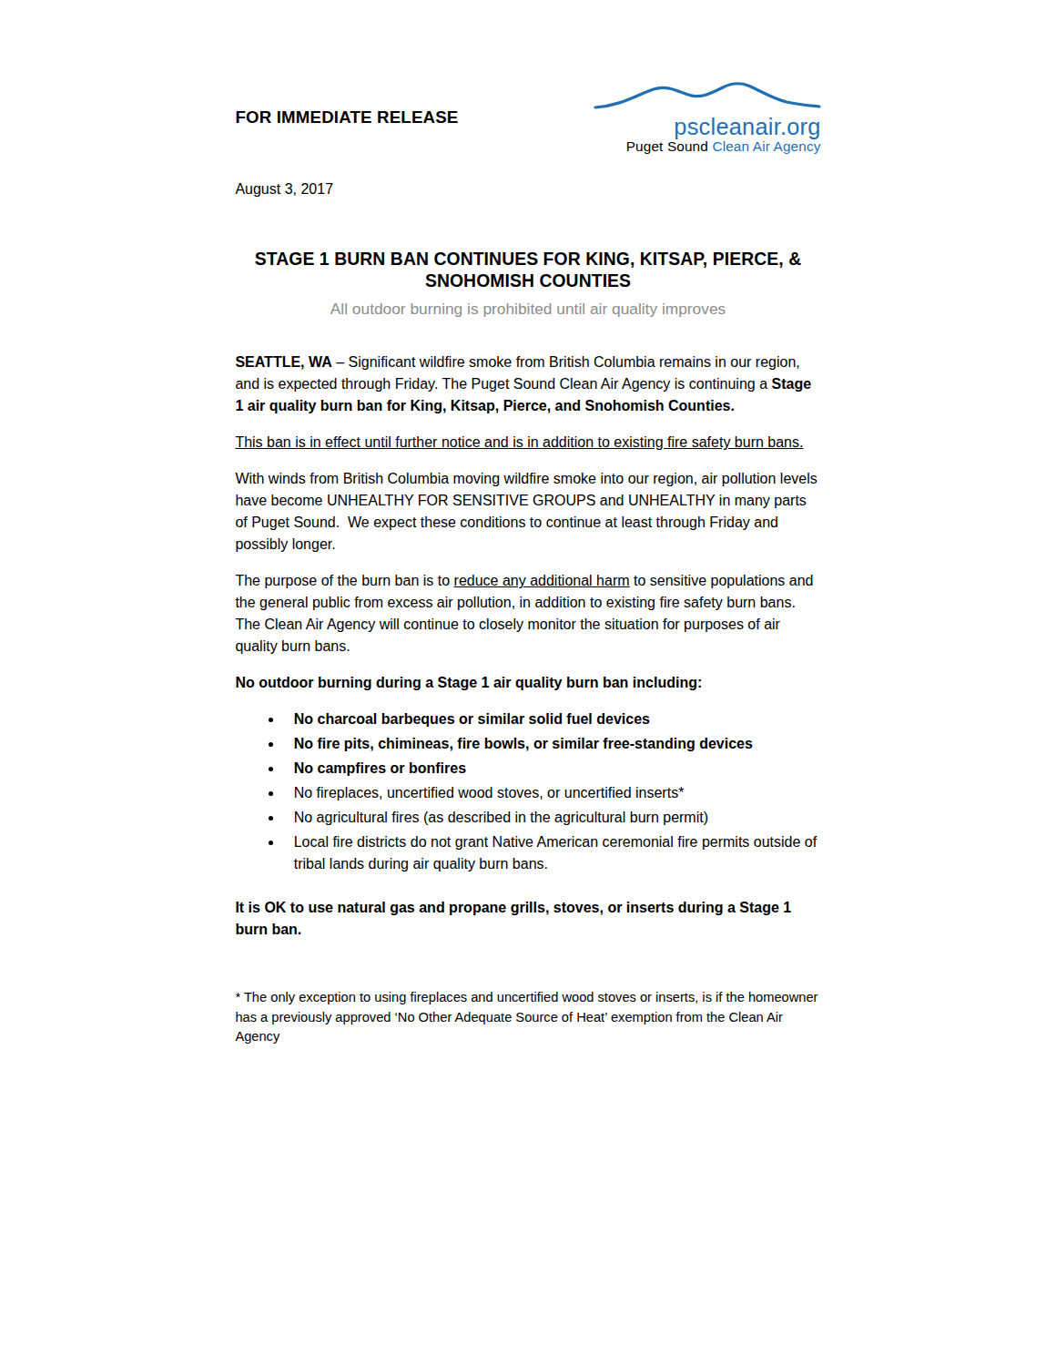FOR IMMEDIATE RELEASE
pscleanair.org Puget Sound Clean Air Agency
August 3, 2017
STAGE 1 BURN BAN CONTINUES FOR KING, KITSAP, PIERCE, & SNOHOMISH COUNTIES
All outdoor burning is prohibited until air quality improves
SEATTLE, WA – Significant wildfire smoke from British Columbia remains in our region, and is expected through Friday. The Puget Sound Clean Air Agency is continuing a Stage 1 air quality burn ban for King, Kitsap, Pierce, and Snohomish Counties.
This ban is in effect until further notice and is in addition to existing fire safety burn bans.
With winds from British Columbia moving wildfire smoke into our region, air pollution levels have become UNHEALTHY FOR SENSITIVE GROUPS and UNHEALTHY in many parts of Puget Sound. We expect these conditions to continue at least through Friday and possibly longer.
The purpose of the burn ban is to reduce any additional harm to sensitive populations and the general public from excess air pollution, in addition to existing fire safety burn bans. The Clean Air Agency will continue to closely monitor the situation for purposes of air quality burn bans.
No outdoor burning during a Stage 1 air quality burn ban including:
No charcoal barbeques or similar solid fuel devices
No fire pits, chimineas, fire bowls, or similar free-standing devices
No campfires or bonfires
No fireplaces, uncertified wood stoves, or uncertified inserts*
No agricultural fires (as described in the agricultural burn permit)
Local fire districts do not grant Native American ceremonial fire permits outside of tribal lands during air quality burn bans.
It is OK to use natural gas and propane grills, stoves, or inserts during a Stage 1 burn ban.
* The only exception to using fireplaces and uncertified wood stoves or inserts, is if the homeowner has a previously approved ‘No Other Adequate Source of Heat’ exemption from the Clean Air Agency